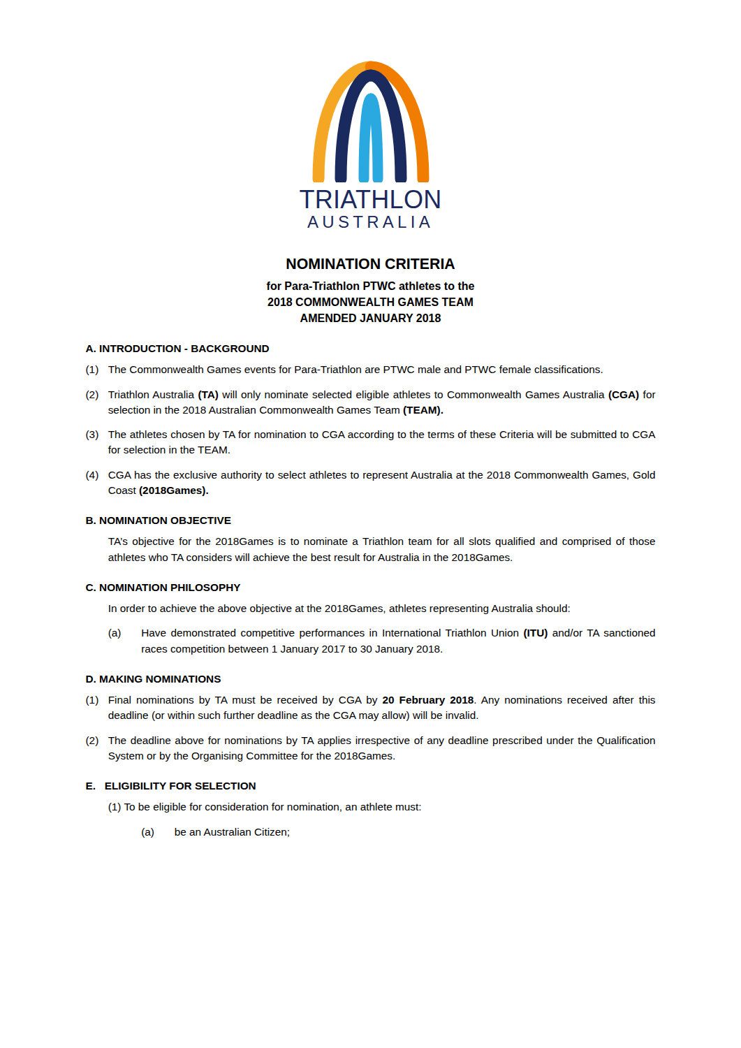TRIATHLON AUSTRALIA
NOMINATION CRITERIA for Para-Triathlon PTWC athletes to the 2018 COMMONWEALTH GAMES TEAM AMENDED JANUARY 2018
A. INTRODUCTION - BACKGROUND
(1) The Commonwealth Games events for Para-Triathlon are PTWC male and PTWC female classifications.
(2) Triathlon Australia (TA) will only nominate selected eligible athletes to Commonwealth Games Australia (CGA) for selection in the 2018 Australian Commonwealth Games Team (TEAM).
(3) The athletes chosen by TA for nomination to CGA according to the terms of these Criteria will be submitted to CGA for selection in the TEAM.
(4) CGA has the exclusive authority to select athletes to represent Australia at the 2018 Commonwealth Games, Gold Coast (2018Games).
B. NOMINATION OBJECTIVE
TA’s objective for the 2018Games is to nominate a Triathlon team for all slots qualified and comprised of those athletes who TA considers will achieve the best result for Australia in the 2018Games.
C. NOMINATION PHILOSOPHY
In order to achieve the above objective at the 2018Games, athletes representing Australia should:
(a) Have demonstrated competitive performances in International Triathlon Union (ITU) and/or TA sanctioned races competition between 1 January 2017 to 30 January 2018.
D. MAKING NOMINATIONS
(1) Final nominations by TA must be received by CGA by 20 February 2018. Any nominations received after this deadline (or within such further deadline as the CGA may allow) will be invalid.
(2) The deadline above for nominations by TA applies irrespective of any deadline prescribed under the Qualification System or by the Organising Committee for the 2018Games.
E. ELIGIBILITY FOR SELECTION
(1) To be eligible for consideration for nomination, an athlete must:
(a) be an Australian Citizen;